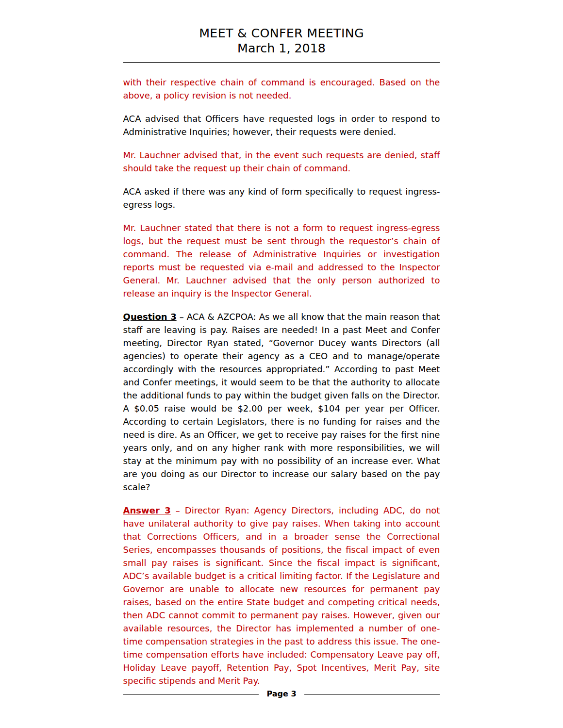MEET & CONFER MEETING March 1, 2018
with their respective chain of command is encouraged. Based on the above, a policy revision is not needed.
ACA advised that Officers have requested logs in order to respond to Administrative Inquiries; however, their requests were denied.
Mr. Lauchner advised that, in the event such requests are denied, staff should take the request up their chain of command.
ACA asked if there was any kind of form specifically to request ingress-egress logs.
Mr. Lauchner stated that there is not a form to request ingress-egress logs, but the request must be sent through the requestor’s chain of command. The release of Administrative Inquiries or investigation reports must be requested via e-mail and addressed to the Inspector General. Mr. Lauchner advised that the only person authorized to release an inquiry is the Inspector General.
Question 3 – ACA & AZCPOA: As we all know that the main reason that staff are leaving is pay. Raises are needed! In a past Meet and Confer meeting, Director Ryan stated, “Governor Ducey wants Directors (all agencies) to operate their agency as a CEO and to manage/operate accordingly with the resources appropriated.” According to past Meet and Confer meetings, it would seem to be that the authority to allocate the additional funds to pay within the budget given falls on the Director. A $0.05 raise would be $2.00 per week, $104 per year per Officer. According to certain Legislators, there is no funding for raises and the need is dire. As an Officer, we get to receive pay raises for the first nine years only, and on any higher rank with more responsibilities, we will stay at the minimum pay with no possibility of an increase ever. What are you doing as our Director to increase our salary based on the pay scale?
Answer 3 – Director Ryan: Agency Directors, including ADC, do not have unilateral authority to give pay raises. When taking into account that Corrections Officers, and in a broader sense the Correctional Series, encompasses thousands of positions, the fiscal impact of even small pay raises is significant. Since the fiscal impact is significant, ADC’s available budget is a critical limiting factor. If the Legislature and Governor are unable to allocate new resources for permanent pay raises, based on the entire State budget and competing critical needs, then ADC cannot commit to permanent pay raises. However, given our available resources, the Director has implemented a number of one-time compensation strategies in the past to address this issue. The one-time compensation efforts have included: Compensatory Leave pay off, Holiday Leave payoff, Retention Pay, Spot Incentives, Merit Pay, site specific stipends and Merit Pay.
Page 3